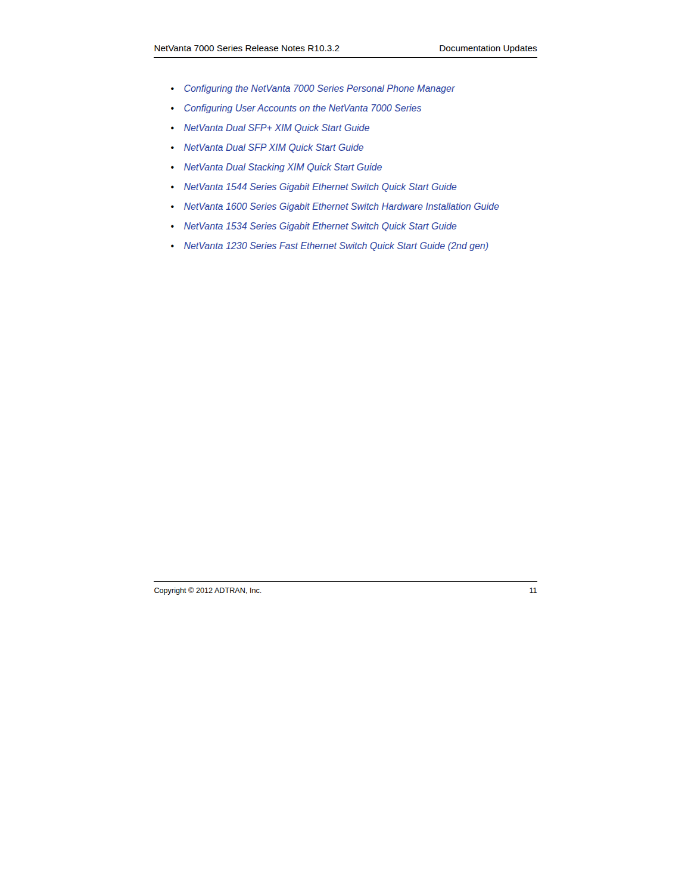NetVanta 7000 Series Release Notes R10.3.2
Documentation Updates
Configuring the NetVanta 7000 Series Personal Phone Manager
Configuring User Accounts on the NetVanta 7000 Series
NetVanta Dual SFP+ XIM Quick Start Guide
NetVanta Dual SFP XIM Quick Start Guide
NetVanta Dual Stacking XIM Quick Start Guide
NetVanta 1544 Series Gigabit Ethernet Switch Quick Start Guide
NetVanta 1600 Series Gigabit Ethernet Switch Hardware Installation Guide
NetVanta 1534 Series Gigabit Ethernet Switch Quick Start Guide
NetVanta 1230 Series Fast Ethernet Switch Quick Start Guide (2nd gen)
Copyright © 2012 ADTRAN, Inc.
11